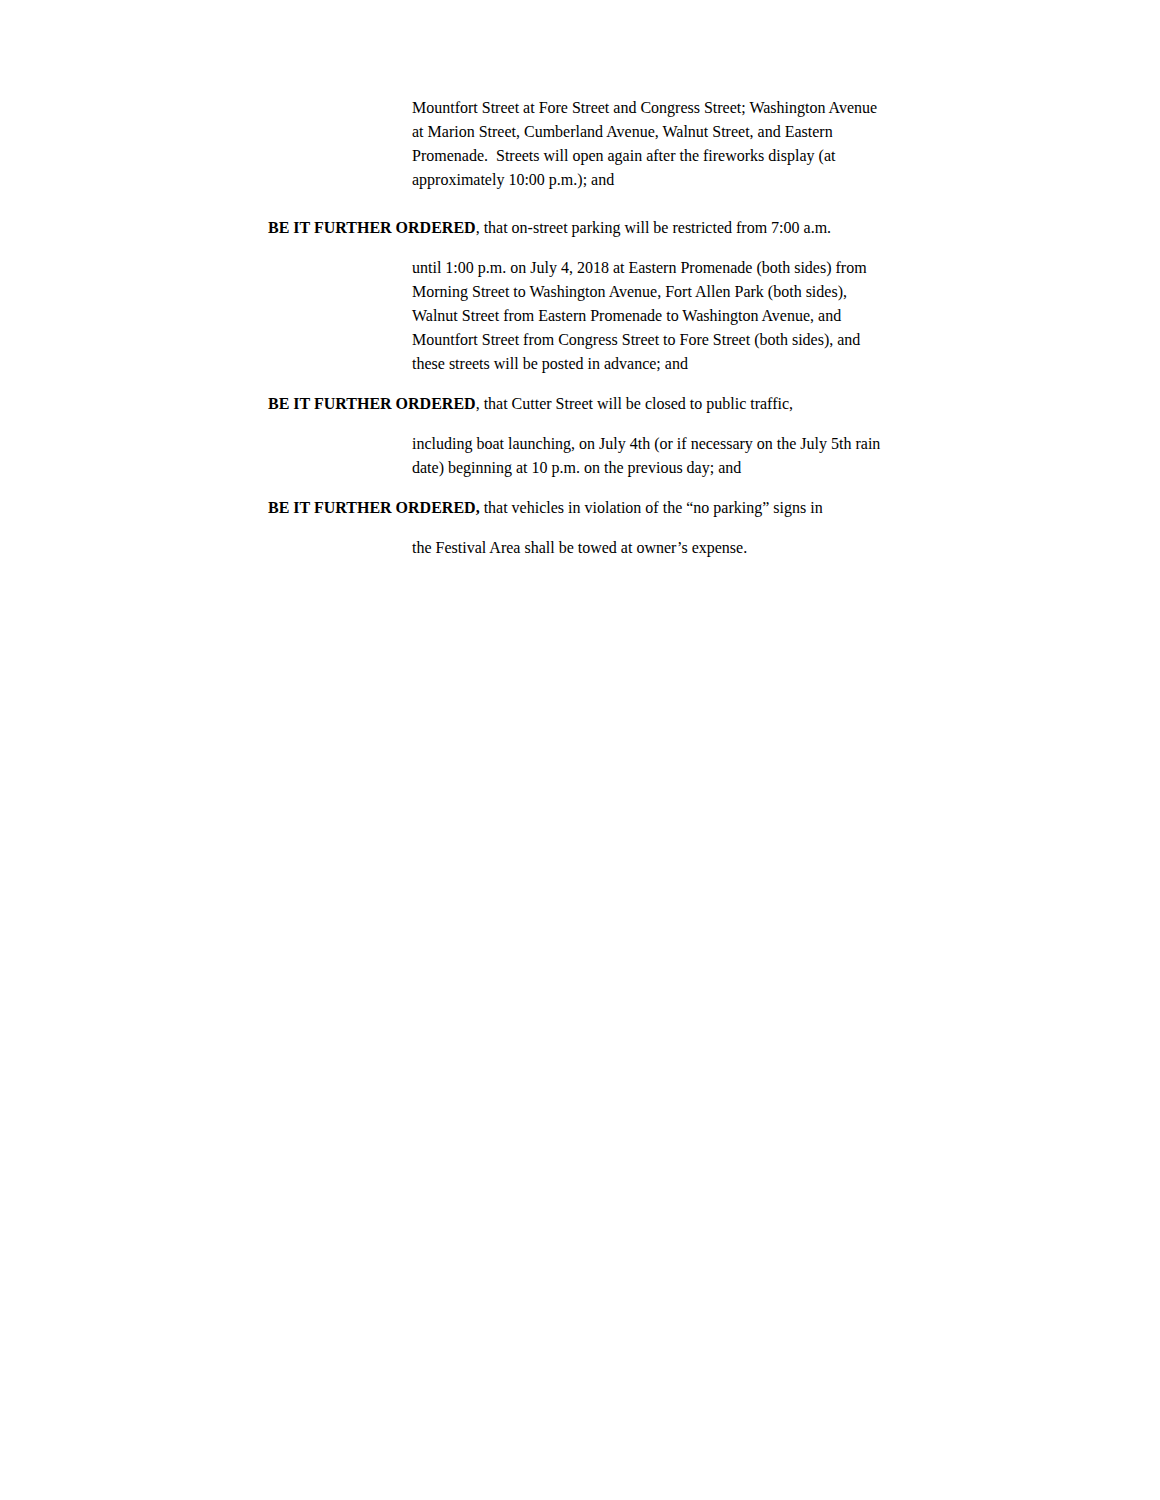Mountfort Street at Fore Street and Congress Street; Washington Avenue at Marion Street, Cumberland Avenue, Walnut Street, and Eastern Promenade. Streets will open again after the fireworks display (at approximately 10:00 p.m.); and
BE IT FURTHER ORDERED, that on-street parking will be restricted from 7:00 a.m.
until 1:00 p.m. on July 4, 2018 at Eastern Promenade (both sides) from Morning Street to Washington Avenue, Fort Allen Park (both sides), Walnut Street from Eastern Promenade to Washington Avenue, and Mountfort Street from Congress Street to Fore Street (both sides), and these streets will be posted in advance; and
BE IT FURTHER ORDERED, that Cutter Street will be closed to public traffic,
including boat launching, on July 4th (or if necessary on the July 5th rain date) beginning at 10 p.m. on the previous day; and
BE IT FURTHER ORDERED, that vehicles in violation of the “no parking” signs in
the Festival Area shall be towed at owner’s expense.